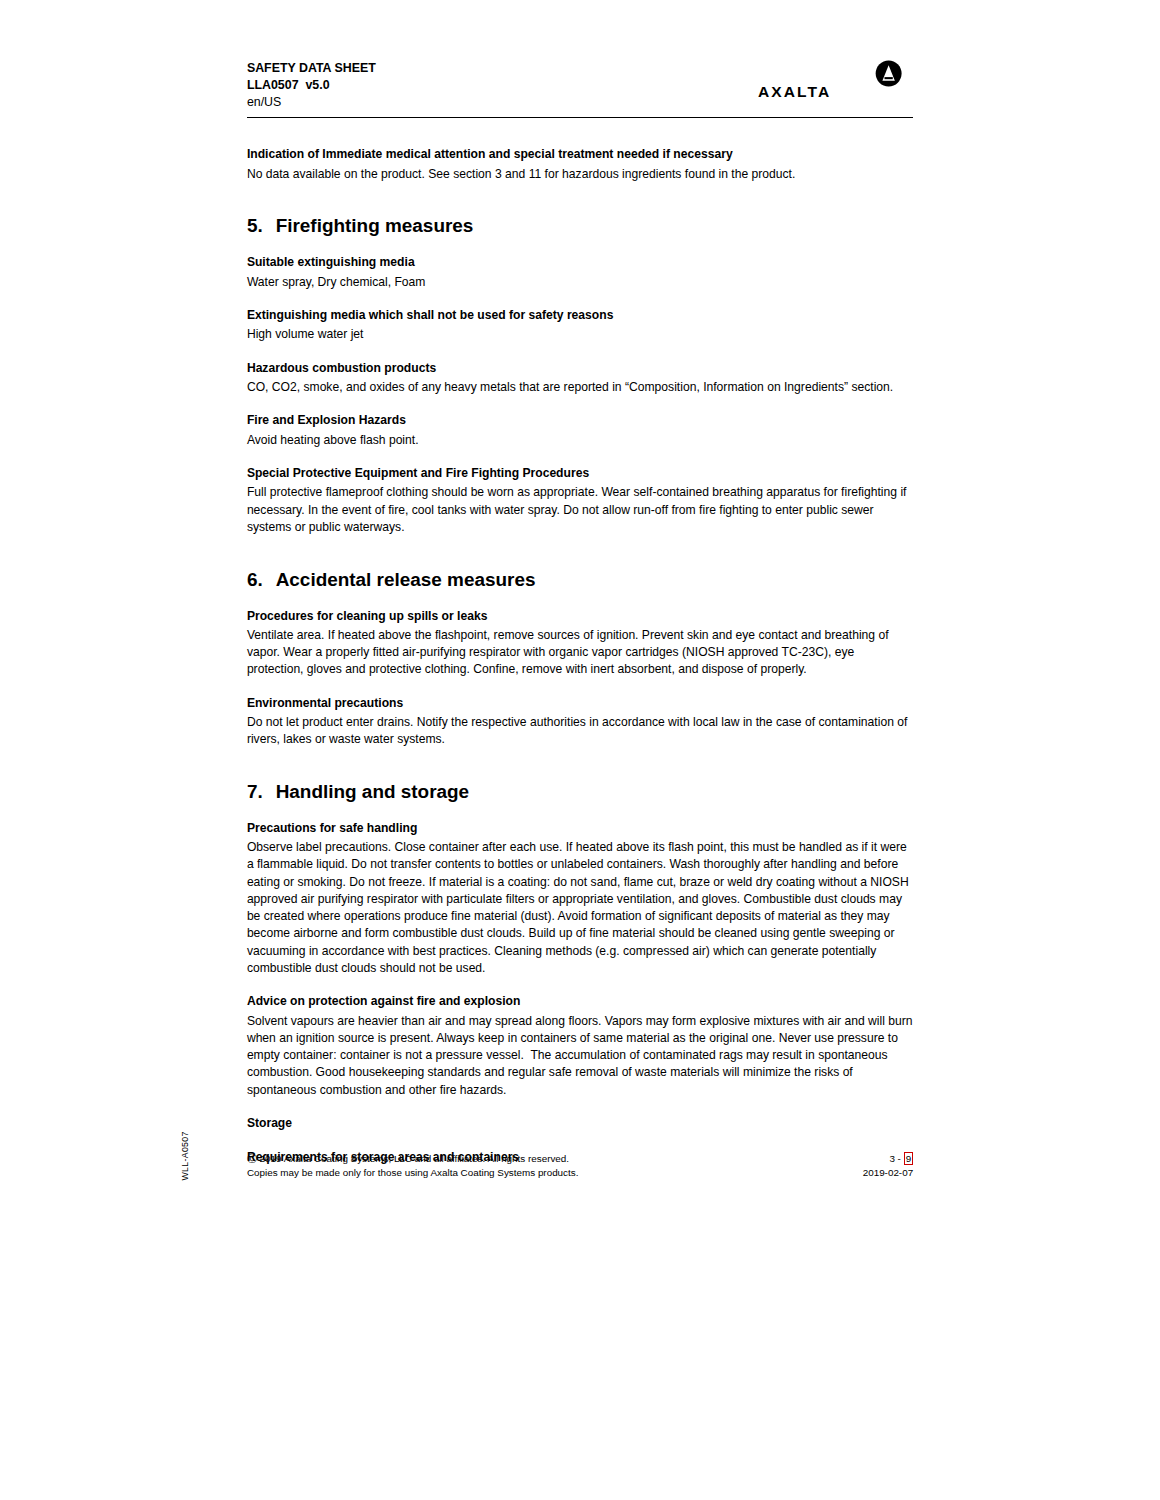WLL-A0507
SAFETY DATA SHEET
LLA0507 v5.0
en/US
AXALTA
Indication of Immediate medical attention and special treatment needed if necessary
No data available on the product. See section 3 and 11 for hazardous ingredients found in the product.
5. Firefighting measures
Suitable extinguishing media
Water spray, Dry chemical, Foam
Extinguishing media which shall not be used for safety reasons
High volume water jet
Hazardous combustion products
CO, CO2, smoke, and oxides of any heavy metals that are reported in “Composition, Information on Ingredients” section.
Fire and Explosion Hazards
Avoid heating above flash point.
Special Protective Equipment and Fire Fighting Procedures
Full protective flameproof clothing should be worn as appropriate. Wear self-contained breathing apparatus for firefighting if necessary. In the event of fire, cool tanks with water spray. Do not allow run-off from fire fighting to enter public sewer systems or public waterways.
6. Accidental release measures
Procedures for cleaning up spills or leaks
Ventilate area. If heated above the flashpoint, remove sources of ignition. Prevent skin and eye contact and breathing of vapor. Wear a properly fitted air-purifying respirator with organic vapor cartridges (NIOSH approved TC-23C), eye protection, gloves and protective clothing. Confine, remove with inert absorbent, and dispose of properly.
Environmental precautions
Do not let product enter drains. Notify the respective authorities in accordance with local law in the case of contamination of rivers, lakes or waste water systems.
7. Handling and storage
Precautions for safe handling
Observe label precautions. Close container after each use. If heated above its flash point, this must be handled as if it were a flammable liquid. Do not transfer contents to bottles or unlabeled containers. Wash thoroughly after handling and before eating or smoking. Do not freeze. If material is a coating: do not sand, flame cut, braze or weld dry coating without a NIOSH approved air purifying respirator with particulate filters or appropriate ventilation, and gloves. Combustible dust clouds may be created where operations produce fine material (dust). Avoid formation of significant deposits of material as they may become airborne and form combustible dust clouds. Build up of fine material should be cleaned using gentle sweeping or vacuuming in accordance with best practices. Cleaning methods (e.g. compressed air) which can generate potentially combustible dust clouds should not be used.
Advice on protection against fire and explosion
Solvent vapours are heavier than air and may spread along floors. Vapors may form explosive mixtures with air and will burn when an ignition source is present. Always keep in containers of same material as the original one. Never use pressure to empty container: container is not a pressure vessel. The accumulation of contaminated rags may result in spontaneous combustion. Good housekeeping standards and regular safe removal of waste materials will minimize the risks of spontaneous combustion and other fire hazards.
Storage
Requirements for storage areas and containers
Ⓒ 2019 Axalta Coating Systems, LLC and all affiliates. All rights reserved.
Copies may be made only for those using Axalta Coating Systems products.
3 - 9
2019-02-07